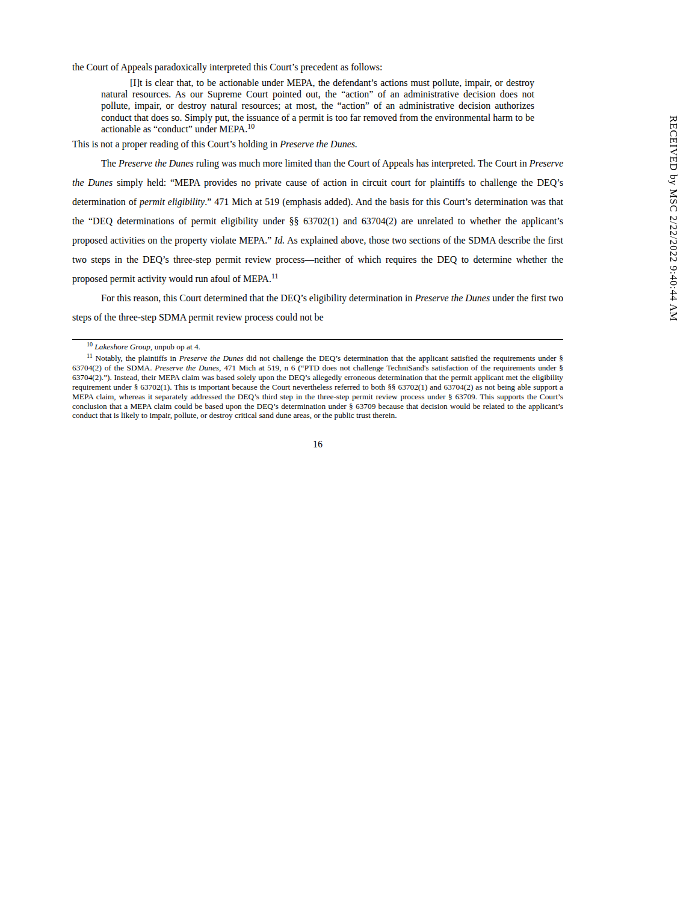RECEIVED by MSC 2/22/2022 9:40:44 AM
the Court of Appeals paradoxically interpreted this Court’s precedent as follows:
[I]t is clear that, to be actionable under MEPA, the defendant’s actions must pollute, impair, or destroy natural resources. As our Supreme Court pointed out, the “action” of an administrative decision does not pollute, impair, or destroy natural resources; at most, the “action” of an administrative decision authorizes conduct that does so. Simply put, the issuance of a permit is too far removed from the environmental harm to be actionable as “conduct” under MEPA.10
This is not a proper reading of this Court’s holding in Preserve the Dunes.
The Preserve the Dunes ruling was much more limited than the Court of Appeals has interpreted. The Court in Preserve the Dunes simply held: “MEPA provides no private cause of action in circuit court for plaintiffs to challenge the DEQ’s determination of permit eligibility.” 471 Mich at 519 (emphasis added). And the basis for this Court’s determination was that the “DEQ determinations of permit eligibility under §§ 63702(1) and 63704(2) are unrelated to whether the applicant’s proposed activities on the property violate MEPA.” Id. As explained above, those two sections of the SDMA describe the first two steps in the DEQ’s three-step permit review process—neither of which requires the DEQ to determine whether the proposed permit activity would run afoul of MEPA.11
For this reason, this Court determined that the DEQ’s eligibility determination in Preserve the Dunes under the first two steps of the three-step SDMA permit review process could not be
10 Lakeshore Group, unpub op at 4.
11 Notably, the plaintiffs in Preserve the Dunes did not challenge the DEQ’s determination that the applicant satisfied the requirements under § 63704(2) of the SDMA. Preserve the Dunes, 471 Mich at 519, n 6 (“PTD does not challenge TechniSand's satisfaction of the requirements under § 63704(2).”). Instead, their MEPA claim was based solely upon the DEQ’s allegedly erroneous determination that the permit applicant met the eligibility requirement under § 63702(1). This is important because the Court nevertheless referred to both §§ 63702(1) and 63704(2) as not being able support a MEPA claim, whereas it separately addressed the DEQ’s third step in the three-step permit review process under § 63709. This supports the Court’s conclusion that a MEPA claim could be based upon the DEQ’s determination under § 63709 because that decision would be related to the applicant’s conduct that is likely to impair, pollute, or destroy critical sand dune areas, or the public trust therein.
16